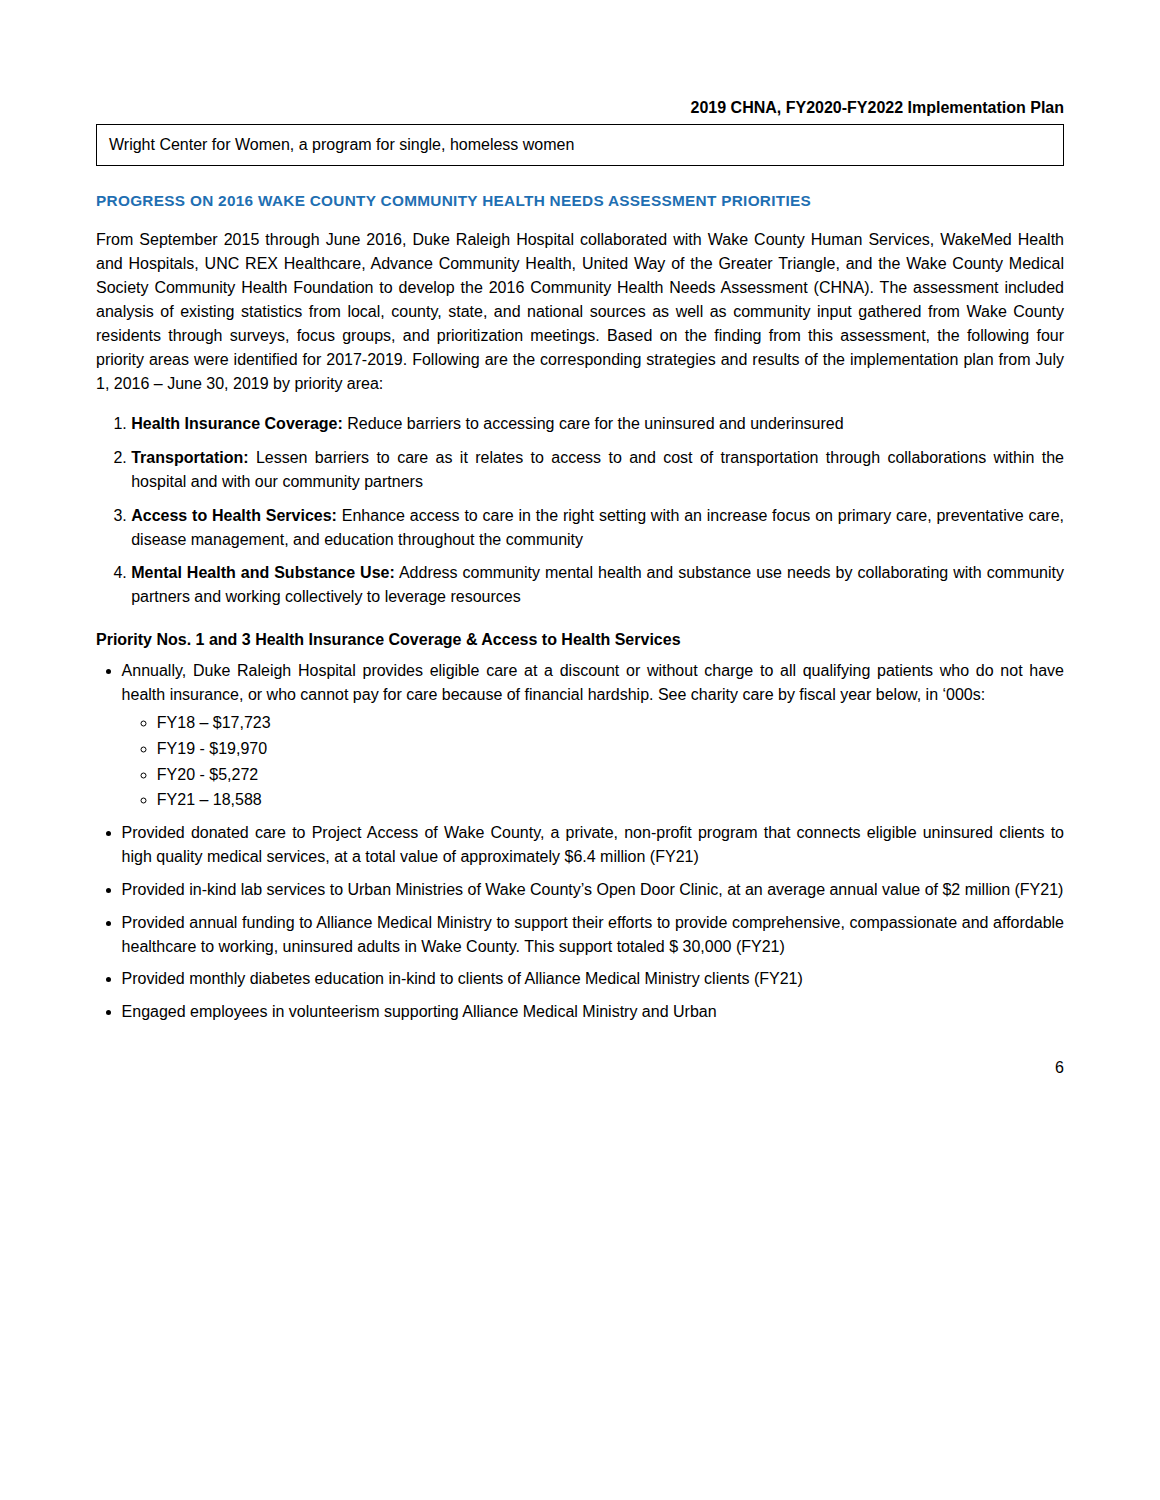2019 CHNA, FY2020-FY2022 Implementation Plan
Wright Center for Women, a program for single, homeless women
PROGRESS ON 2016 WAKE COUNTY COMMUNITY HEALTH NEEDS ASSESSMENT PRIORITIES
From September 2015 through June 2016, Duke Raleigh Hospital collaborated with Wake County Human Services, WakeMed Health and Hospitals, UNC REX Healthcare, Advance Community Health, United Way of the Greater Triangle, and the Wake County Medical Society Community Health Foundation to develop the 2016 Community Health Needs Assessment (CHNA). The assessment included analysis of existing statistics from local, county, state, and national sources as well as community input gathered from Wake County residents through surveys, focus groups, and prioritization meetings. Based on the finding from this assessment, the following four priority areas were identified for 2017-2019. Following are the corresponding strategies and results of the implementation plan from July 1, 2016 – June 30, 2019 by priority area:
Health Insurance Coverage: Reduce barriers to accessing care for the uninsured and underinsured
Transportation: Lessen barriers to care as it relates to access to and cost of transportation through collaborations within the hospital and with our community partners
Access to Health Services: Enhance access to care in the right setting with an increase focus on primary care, preventative care, disease management, and education throughout the community
Mental Health and Substance Use: Address community mental health and substance use needs by collaborating with community partners and working collectively to leverage resources
Priority Nos. 1 and 3 Health Insurance Coverage & Access to Health Services
Annually, Duke Raleigh Hospital provides eligible care at a discount or without charge to all qualifying patients who do not have health insurance, or who cannot pay for care because of financial hardship. See charity care by fiscal year below, in ‘000s:
FY18 – $17,723
FY19 - $19,970
FY20 - $5,272
FY21 – 18,588
Provided donated care to Project Access of Wake County, a private, non-profit program that connects eligible uninsured clients to high quality medical services, at a total value of approximately $6.4 million (FY21)
Provided in-kind lab services to Urban Ministries of Wake County’s Open Door Clinic, at an average annual value of $2 million (FY21)
Provided annual funding to Alliance Medical Ministry to support their efforts to provide comprehensive, compassionate and affordable healthcare to working, uninsured adults in Wake County. This support totaled $ 30,000 (FY21)
Provided monthly diabetes education in-kind to clients of Alliance Medical Ministry clients (FY21)
Engaged employees in volunteerism supporting Alliance Medical Ministry and Urban
6